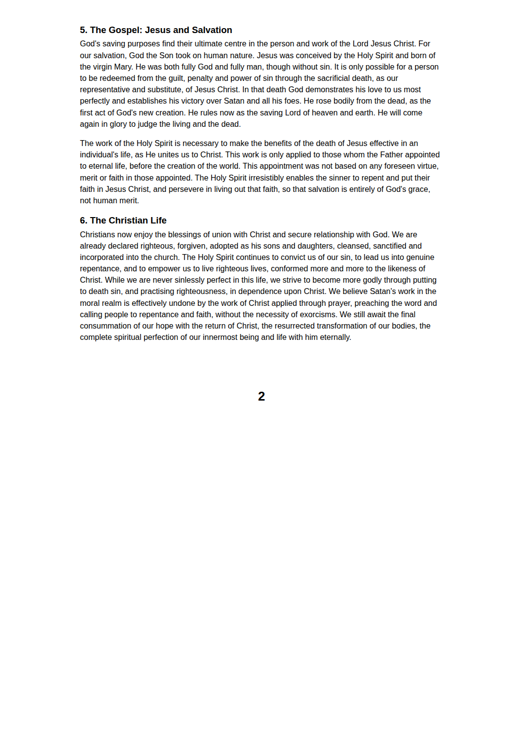5. The Gospel: Jesus and Salvation
God's saving purposes find their ultimate centre in the person and work of the Lord Jesus Christ. For our salvation, God the Son took on human nature. Jesus was conceived by the Holy Spirit and born of the virgin Mary. He was both fully God and fully man, though without sin. It is only possible for a person to be redeemed from the guilt, penalty and power of sin through the sacrificial death, as our representative and substitute, of Jesus Christ. In that death God demonstrates his love to us most perfectly and establishes his victory over Satan and all his foes. He rose bodily from the dead, as the first act of God's new creation. He rules now as the saving Lord of heaven and earth. He will come again in glory to judge the living and the dead.
The work of the Holy Spirit is necessary to make the benefits of the death of Jesus effective in an individual's life, as He unites us to Christ. This work is only applied to those whom the Father appointed to eternal life, before the creation of the world. This appointment was not based on any foreseen virtue, merit or faith in those appointed. The Holy Spirit irresistibly enables the sinner to repent and put their faith in Jesus Christ, and persevere in living out that faith, so that salvation is entirely of God's grace, not human merit.
6. The Christian Life
Christians now enjoy the blessings of union with Christ and secure relationship with God. We are already declared righteous, forgiven, adopted as his sons and daughters, cleansed, sanctified and incorporated into the church. The Holy Spirit continues to convict us of our sin, to lead us into genuine repentance, and to empower us to live righteous lives, conformed more and more to the likeness of Christ. While we are never sinlessly perfect in this life, we strive to become more godly through putting to death sin, and practising righteousness, in dependence upon Christ. We believe Satan's work in the moral realm is effectively undone by the work of Christ applied through prayer, preaching the word and calling people to repentance and faith, without the necessity of exorcisms. We still await the final consummation of our hope with the return of Christ, the resurrected transformation of our bodies, the complete spiritual perfection of our innermost being and life with him eternally.
2